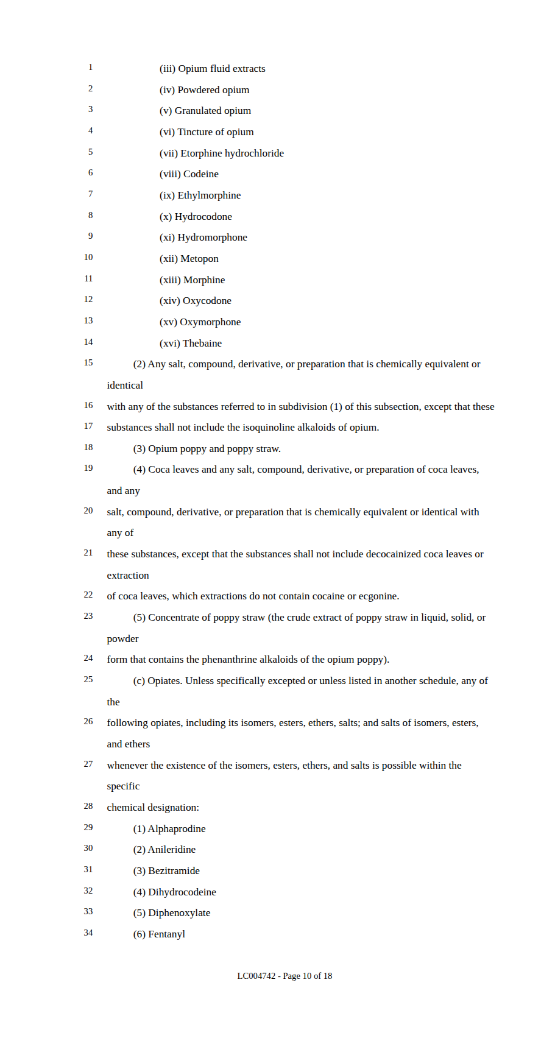(iii) Opium fluid extracts
(iv) Powdered opium
(v) Granulated opium
(vi) Tincture of opium
(vii) Etorphine hydrochloride
(viii) Codeine
(ix) Ethylmorphine
(x) Hydrocodone
(xi) Hydromorphone
(xii) Metopon
(xiii) Morphine
(xiv) Oxycodone
(xv) Oxymorphone
(xvi) Thebaine
(2) Any salt, compound, derivative, or preparation that is chemically equivalent or identical
with any of the substances referred to in subdivision (1) of this subsection, except that these
substances shall not include the isoquinoline alkaloids of opium.
(3) Opium poppy and poppy straw.
(4) Coca leaves and any salt, compound, derivative, or preparation of coca leaves, and any
salt, compound, derivative, or preparation that is chemically equivalent or identical with any of
these substances, except that the substances shall not include decocainized coca leaves or extraction
of coca leaves, which extractions do not contain cocaine or ecgonine.
(5) Concentrate of poppy straw (the crude extract of poppy straw in liquid, solid, or powder
form that contains the phenanthrine alkaloids of the opium poppy).
(c) Opiates. Unless specifically excepted or unless listed in another schedule, any of the
following opiates, including its isomers, esters, ethers, salts; and salts of isomers, esters, and ethers
whenever the existence of the isomers, esters, ethers, and salts is possible within the specific
chemical designation:
(1) Alphaprodine
(2) Anileridine
(3) Bezitramide
(4) Dihydrocodeine
(5) Diphenoxylate
(6) Fentanyl
LC004742 - Page 10 of 18